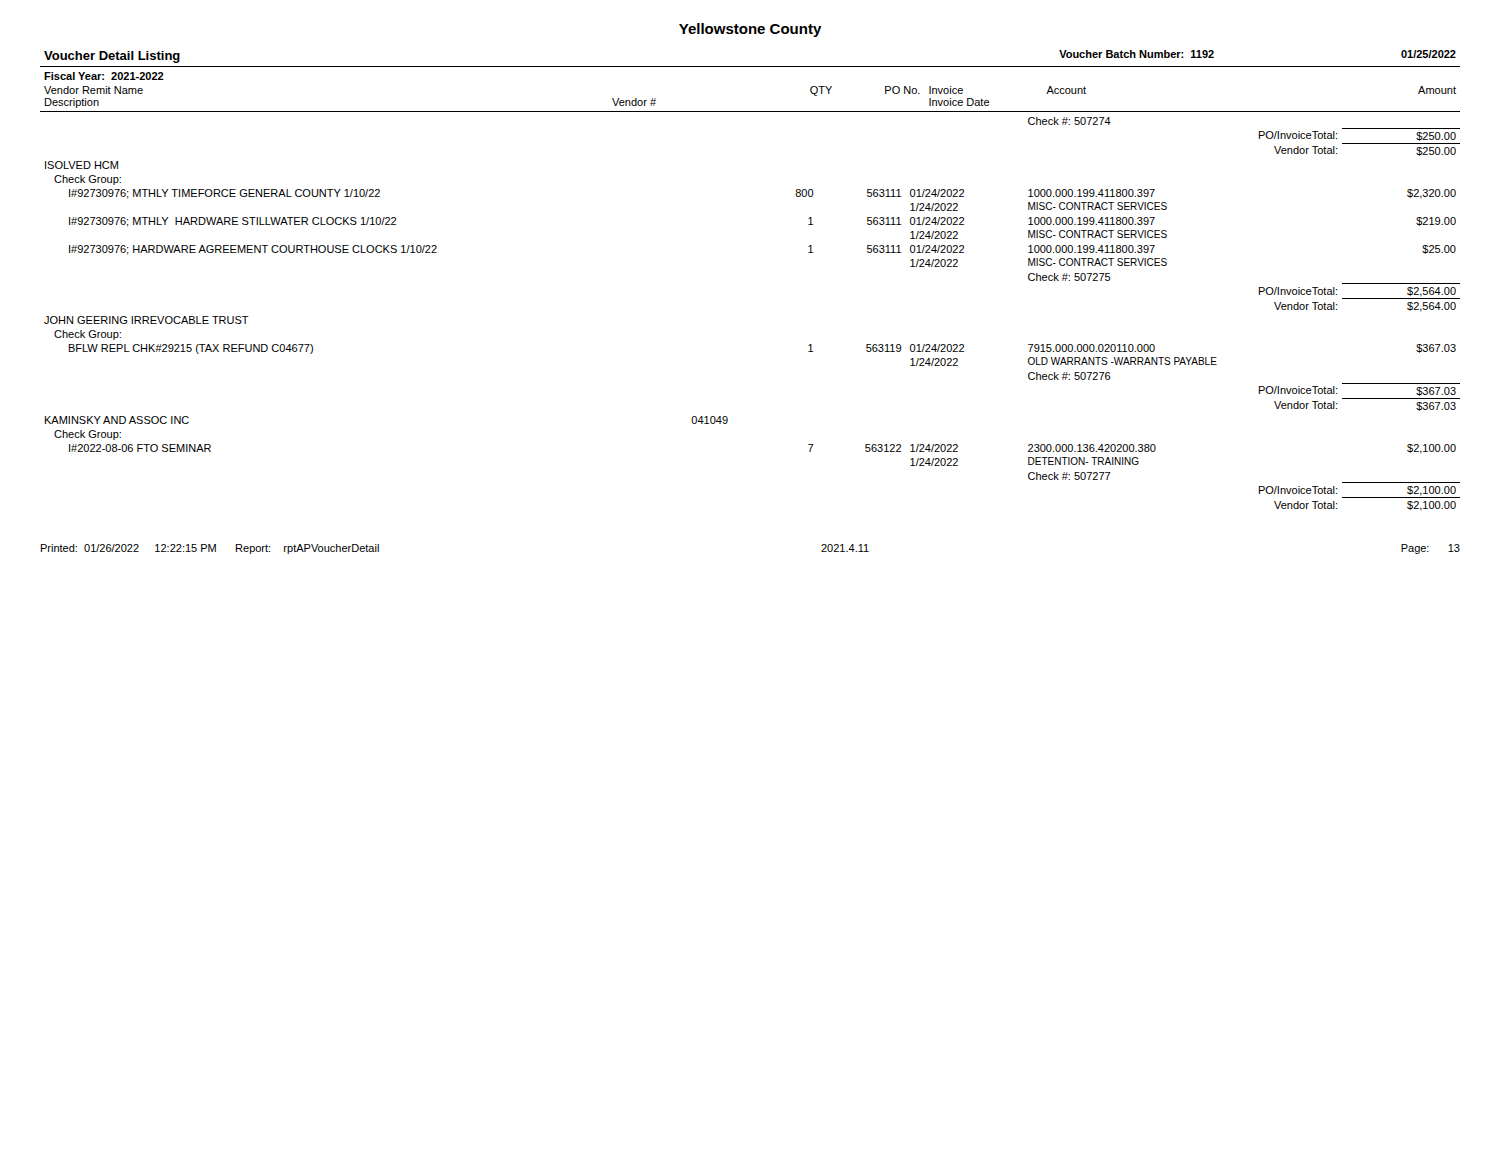Yellowstone County
| Voucher Detail Listing | Voucher Batch Number: 1192 | 01/25/2022 |
| Fiscal Year: 2021-2022 |
| Vendor Remit Name Description | Vendor # | QTY | PO No. | Invoice Invoice Date | Account | Amount |
| | Check #: 507274 | |
| | PO/InvoiceTotal: | $250.00 |
| | Vendor Total: | $250.00 |
| ISOLVED HCM |
| Check Group: |
| I#92730976; MTHLY TIMEFORCE GENERAL COUNTY 1/10/22 | | 800 | 563111 | 01/24/2022 | 1000.000.199.411800.397 | $2,320.00 |
| | 1/24/2022 | MISC- CONTRACT SERVICES | |
| I#92730976; MTHLY HARDWARE STILLWATER CLOCKS 1/10/22 | | 1 | 563111 | 01/24/2022 | 1000.000.199.411800.397 | $219.00 |
| | 1/24/2022 | MISC- CONTRACT SERVICES | |
| I#92730976; HARDWARE AGREEMENT COURTHOUSE CLOCKS 1/10/22 | | 1 | 563111 | 01/24/2022 | 1000.000.199.411800.397 | $25.00 |
| | 1/24/2022 | MISC- CONTRACT SERVICES | |
| | Check #: 507275 | |
| | PO/InvoiceTotal: | $2,564.00 |
| | Vendor Total: | $2,564.00 |
| JOHN GEERING IRREVOCABLE TRUST |
| Check Group: |
| BFLW REPL CHK#29215 (TAX REFUND C04677) | | 1 | 563119 | 01/24/2022 | 7915.000.000.020110.000 | $367.03 |
| | 1/24/2022 | OLD WARRANTS -WARRANTS PAYABLE | |
| | Check #: 507276 | |
| | PO/InvoiceTotal: | $367.03 |
| | Vendor Total: | $367.03 |
| KAMINSKY AND ASSOC INC | 041049 | |
| Check Group: |
| I#2022-08-06 FTO SEMINAR | | 7 | 563122 | 1/24/2022 | 2300.000.136.420200.380 | $2,100.00 |
| | 1/24/2022 | DETENTION- TRAINING | |
| | Check #: 507277 | |
| | PO/InvoiceTotal: | $2,100.00 |
| | Vendor Total: | $2,100.00 |
| Printed: 01/26/2022 12:22:15 PM Report: rptAPVoucherDetail | 2021.4.11 | Page: 13 |